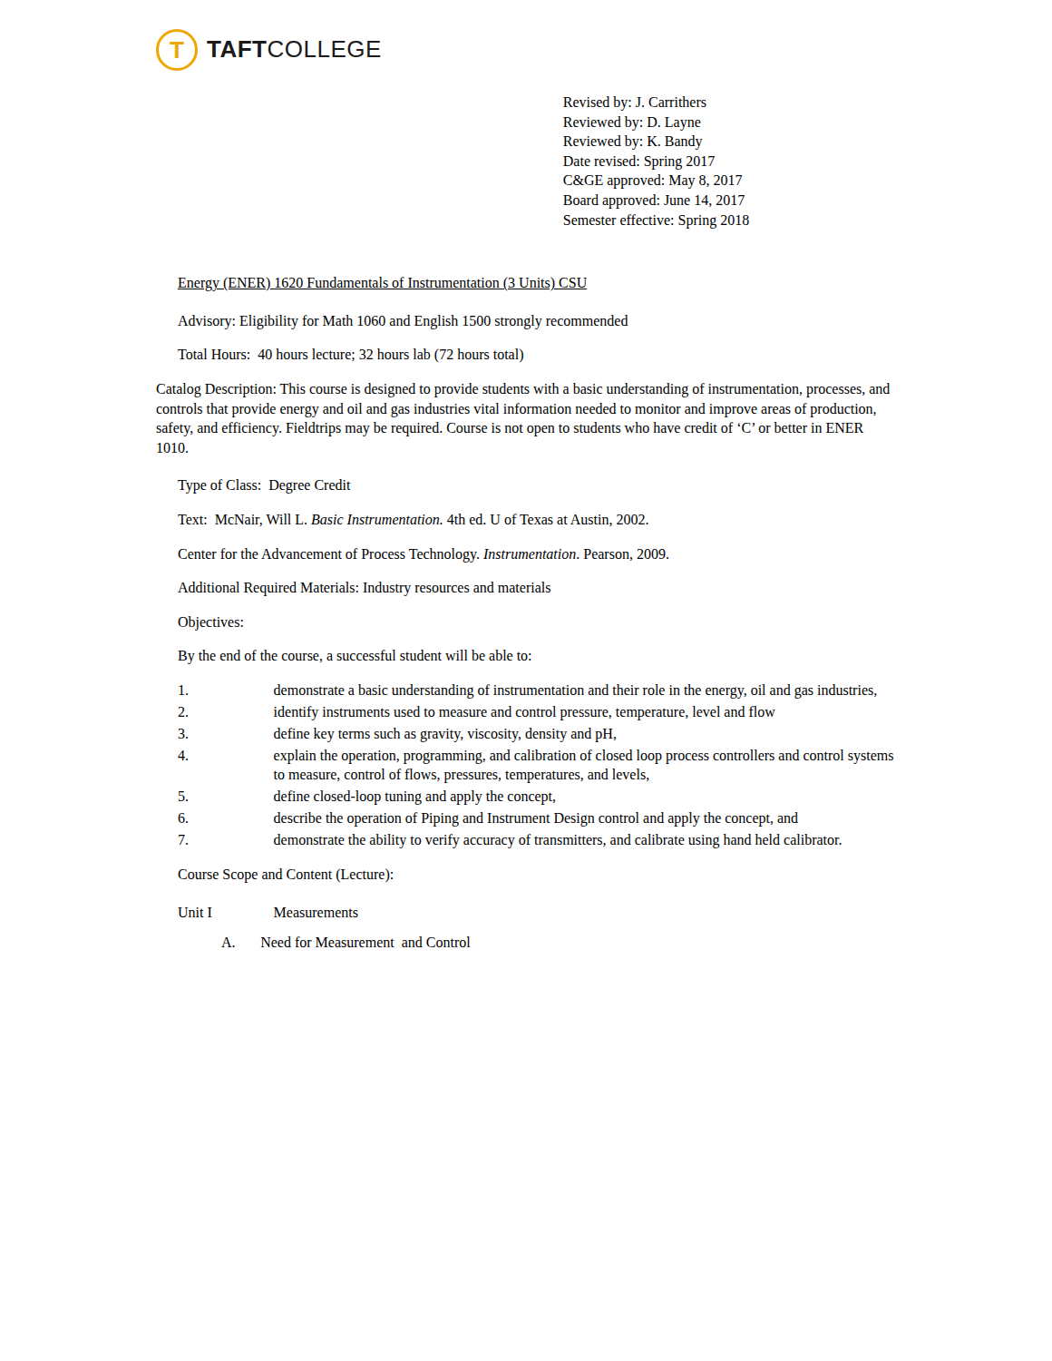TAFT COLLEGE
Revised by: J. Carrithers
Reviewed by: D. Layne
Reviewed by: K. Bandy
Date revised: Spring 2017
C&GE approved: May 8, 2017
Board approved: June 14, 2017
Semester effective: Spring 2018
Energy (ENER) 1620 Fundamentals of Instrumentation (3 Units) CSU
Advisory: Eligibility for Math 1060 and English 1500 strongly recommended
Total Hours: 40 hours lecture; 32 hours lab (72 hours total)
Catalog Description: This course is designed to provide students with a basic understanding of instrumentation, processes, and controls that provide energy and oil and gas industries vital information needed to monitor and improve areas of production, safety, and efficiency. Fieldtrips may be required. Course is not open to students who have credit of ‘C’ or better in ENER 1010.
Type of Class: Degree Credit
Text: McNair, Will L. Basic Instrumentation. 4th ed. U of Texas at Austin, 2002.
Center for the Advancement of Process Technology. Instrumentation. Pearson, 2009.
Additional Required Materials: Industry resources and materials
Objectives:
By the end of the course, a successful student will be able to:
demonstrate a basic understanding of instrumentation and their role in the energy, oil and gas industries,
identify instruments used to measure and control pressure, temperature, level and flow
define key terms such as gravity, viscosity, density and pH,
explain the operation, programming, and calibration of closed loop process controllers and control systems to measure, control of flows, pressures, temperatures, and levels,
define closed-loop tuning and apply the concept,
describe the operation of Piping and Instrument Design control and apply the concept, and
demonstrate the ability to verify accuracy of transmitters, and calibrate using hand held calibrator.
Course Scope and Content (Lecture):
Unit IMeasurements
Need for Measurement and Control